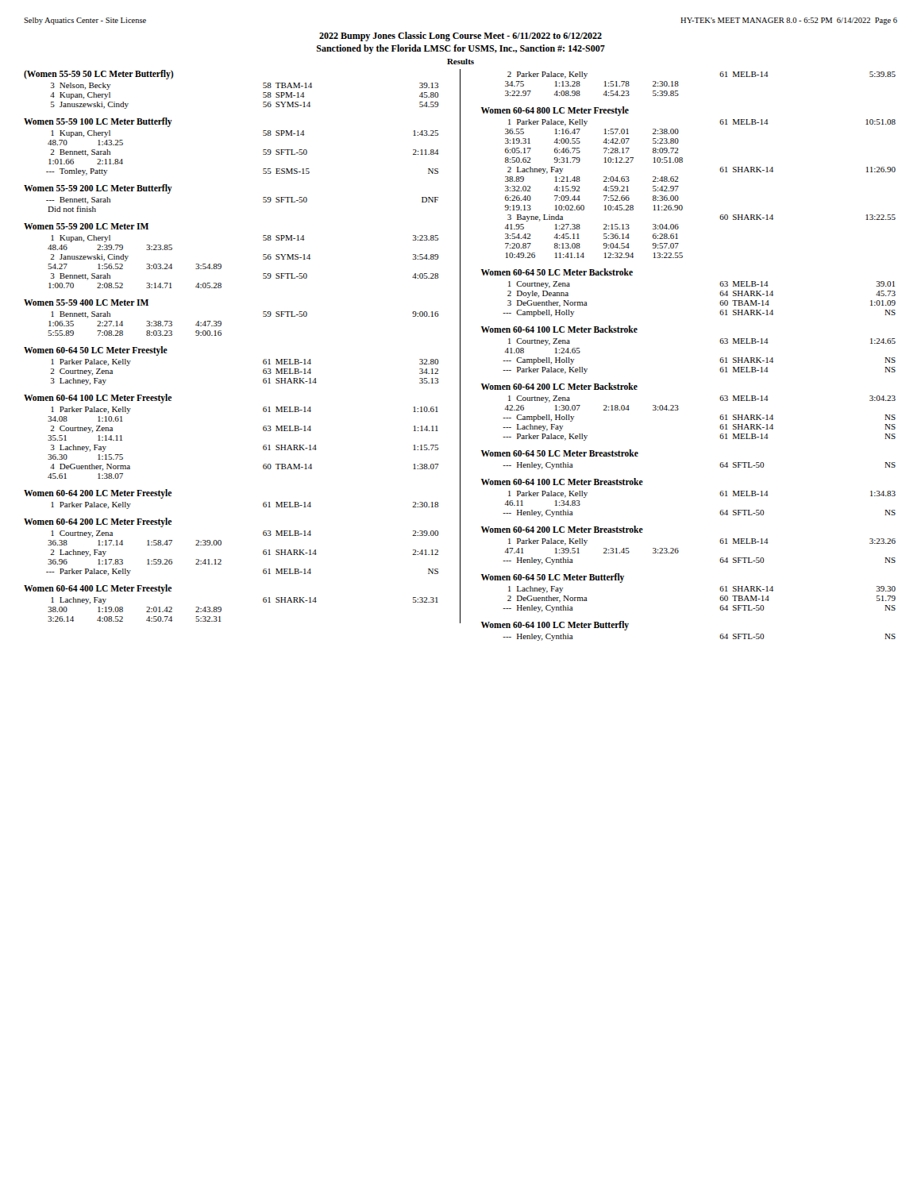Selby Aquatics Center - Site License
HY-TEK's MEET MANAGER 8.0 - 6:52 PM 6/14/2022 Page 6
2022 Bumpy Jones Classic Long Course Meet - 6/11/2022 to 6/12/2022
Sanctioned by the Florida LMSC for USMS, Inc., Sanction #: 142-S007
Results
(Women 55-59 50 LC Meter Butterfly)
| 3 | Nelson, Becky | 58 | TBAM-14 | 39.13 |
| 4 | Kupan, Cheryl | 58 | SPM-14 | 45.80 |
| 5 | Januszewski, Cindy | 56 | SYMS-14 | 54.59 |
Women 55-59 100 LC Meter Butterfly
| 1 | Kupan, Cheryl | 58 | SPM-14 | 1:43.25 |
| 48.70 1:43.25 |
| 2 | Bennett, Sarah | 59 | SFTL-50 | 2:11.84 |
| 1:01.66 2:11.84 |
| --- | Tomley, Patty | 55 | ESMS-15 | NS |
Women 55-59 200 LC Meter Butterfly
| --- | Bennett, Sarah | 59 | SFTL-50 | DNF |
| Did not finish |
Women 55-59 200 LC Meter IM
| 1 | Kupan, Cheryl | 58 | SPM-14 | 3:23.85 |
| 48.46 2:39.79 3:23.85 |
| 2 | Januszewski, Cindy | 56 | SYMS-14 | 3:54.89 |
| 54.27 1:56.52 3:03.24 3:54.89 |
| 3 | Bennett, Sarah | 59 | SFTL-50 | 4:05.28 |
| 1:00.70 2:08.52 3:14.71 4:05.28 |
Women 55-59 400 LC Meter IM
| 1 | Bennett, Sarah | 59 | SFTL-50 | 9:00.16 |
| 1:06.35 2:27.14 3:38.73 4:47.39 |
| 5:55.89 7:08.28 8:03.23 9:00.16 |
Women 60-64 50 LC Meter Freestyle
| 1 | Parker Palace, Kelly | 61 | MELB-14 | 32.80 |
| 2 | Courtney, Zena | 63 | MELB-14 | 34.12 |
| 3 | Lachney, Fay | 61 | SHARK-14 | 35.13 |
Women 60-64 100 LC Meter Freestyle
| 1 | Parker Palace, Kelly | 61 | MELB-14 | 1:10.61 |
| 34.08 1:10.61 |
| 2 | Courtney, Zena | 63 | MELB-14 | 1:14.11 |
| 35.51 1:14.11 |
| 3 | Lachney, Fay | 61 | SHARK-14 | 1:15.75 |
| 36.30 1:15.75 |
| 4 | DeGuenther, Norma | 60 | TBAM-14 | 1:38.07 |
| 45.61 1:38.07 |
Women 60-64 200 LC Meter Freestyle
| 1 | Parker Palace, Kelly | 61 | MELB-14 | 2:30.18 |
Women 60-64 200 LC Meter Freestyle
| 1 | Courtney, Zena | 63 | MELB-14 | 2:39.00 |
| 36.38 1:17.14 1:58.47 2:39.00 |
| 2 | Lachney, Fay | 61 | SHARK-14 | 2:41.12 |
| 36.96 1:17.83 1:59.26 2:41.12 |
| --- | Parker Palace, Kelly | 61 | MELB-14 | NS |
Women 60-64 400 LC Meter Freestyle
| 1 | Lachney, Fay | 61 | SHARK-14 | 5:32.31 |
| 38.00 1:19.08 2:01.42 2:43.89 |
| 3:26.14 4:08.52 4:50.74 5:32.31 |
| 2 | Parker Palace, Kelly | 61 | MELB-14 | 5:39.85 |
| 34.75 1:13.28 1:51.78 2:30.18 |
| 3:22.97 4:08.98 4:54.23 5:39.85 |
Women 60-64 800 LC Meter Freestyle
| 1 | Parker Palace, Kelly | 61 | MELB-14 | 10:51.08 |
| 36.55 1:16.47 1:57.01 2:38.00 |
| 3:19.31 4:00.55 4:42.07 5:23.80 |
| 6:05.17 6:46.75 7:28.17 8:09.72 |
| 8:50.62 9:31.79 10:12.27 10:51.08 |
| 2 | Lachney, Fay | 61 | SHARK-14 | 11:26.90 |
| 38.89 1:21.48 2:04.63 2:48.62 |
| 3:32.02 4:15.92 4:59.21 5:42.97 |
| 6:26.40 7:09.44 7:52.66 8:36.00 |
| 9:19.13 10:02.60 10:45.28 11:26.90 |
| 3 | Bayne, Linda | 60 | SHARK-14 | 13:22.55 |
| 41.95 1:27.38 2:15.13 3:04.06 |
| 3:54.42 4:45.11 5:36.14 6:28.61 |
| 7:20.87 8:13.08 9:04.54 9:57.07 |
| 10:49.26 11:41.14 12:32.94 13:22.55 |
Women 60-64 50 LC Meter Backstroke
| 1 | Courtney, Zena | 63 | MELB-14 | 39.01 |
| 2 | Doyle, Deanna | 64 | SHARK-14 | 45.73 |
| 3 | DeGuenther, Norma | 60 | TBAM-14 | 1:01.09 |
| --- | Campbell, Holly | 61 | SHARK-14 | NS |
Women 60-64 100 LC Meter Backstroke
| 1 | Courtney, Zena | 63 | MELB-14 | 1:24.65 |
| 41.08 1:24.65 |
| --- | Campbell, Holly | 61 | SHARK-14 | NS |
| --- | Parker Palace, Kelly | 61 | MELB-14 | NS |
Women 60-64 200 LC Meter Backstroke
| 1 | Courtney, Zena | 63 | MELB-14 | 3:04.23 |
| 42.26 1:30.07 2:18.04 3:04.23 |
| --- | Campbell, Holly | 61 | SHARK-14 | NS |
| --- | Lachney, Fay | 61 | SHARK-14 | NS |
| --- | Parker Palace, Kelly | 61 | MELB-14 | NS |
Women 60-64 50 LC Meter Breaststroke
| --- | Henley, Cynthia | 64 | SFTL-50 | NS |
Women 60-64 100 LC Meter Breaststroke
| 1 | Parker Palace, Kelly | 61 | MELB-14 | 1:34.83 |
| 46.11 1:34.83 |
| --- | Henley, Cynthia | 64 | SFTL-50 | NS |
Women 60-64 200 LC Meter Breaststroke
| 1 | Parker Palace, Kelly | 61 | MELB-14 | 3:23.26 |
| 47.41 1:39.51 2:31.45 3:23.26 |
| --- | Henley, Cynthia | 64 | SFTL-50 | NS |
Women 60-64 50 LC Meter Butterfly
| 1 | Lachney, Fay | 61 | SHARK-14 | 39.30 |
| 2 | DeGuenther, Norma | 60 | TBAM-14 | 51.79 |
| --- | Henley, Cynthia | 64 | SFTL-50 | NS |
Women 60-64 100 LC Meter Butterfly
| --- | Henley, Cynthia | 64 | SFTL-50 | NS |